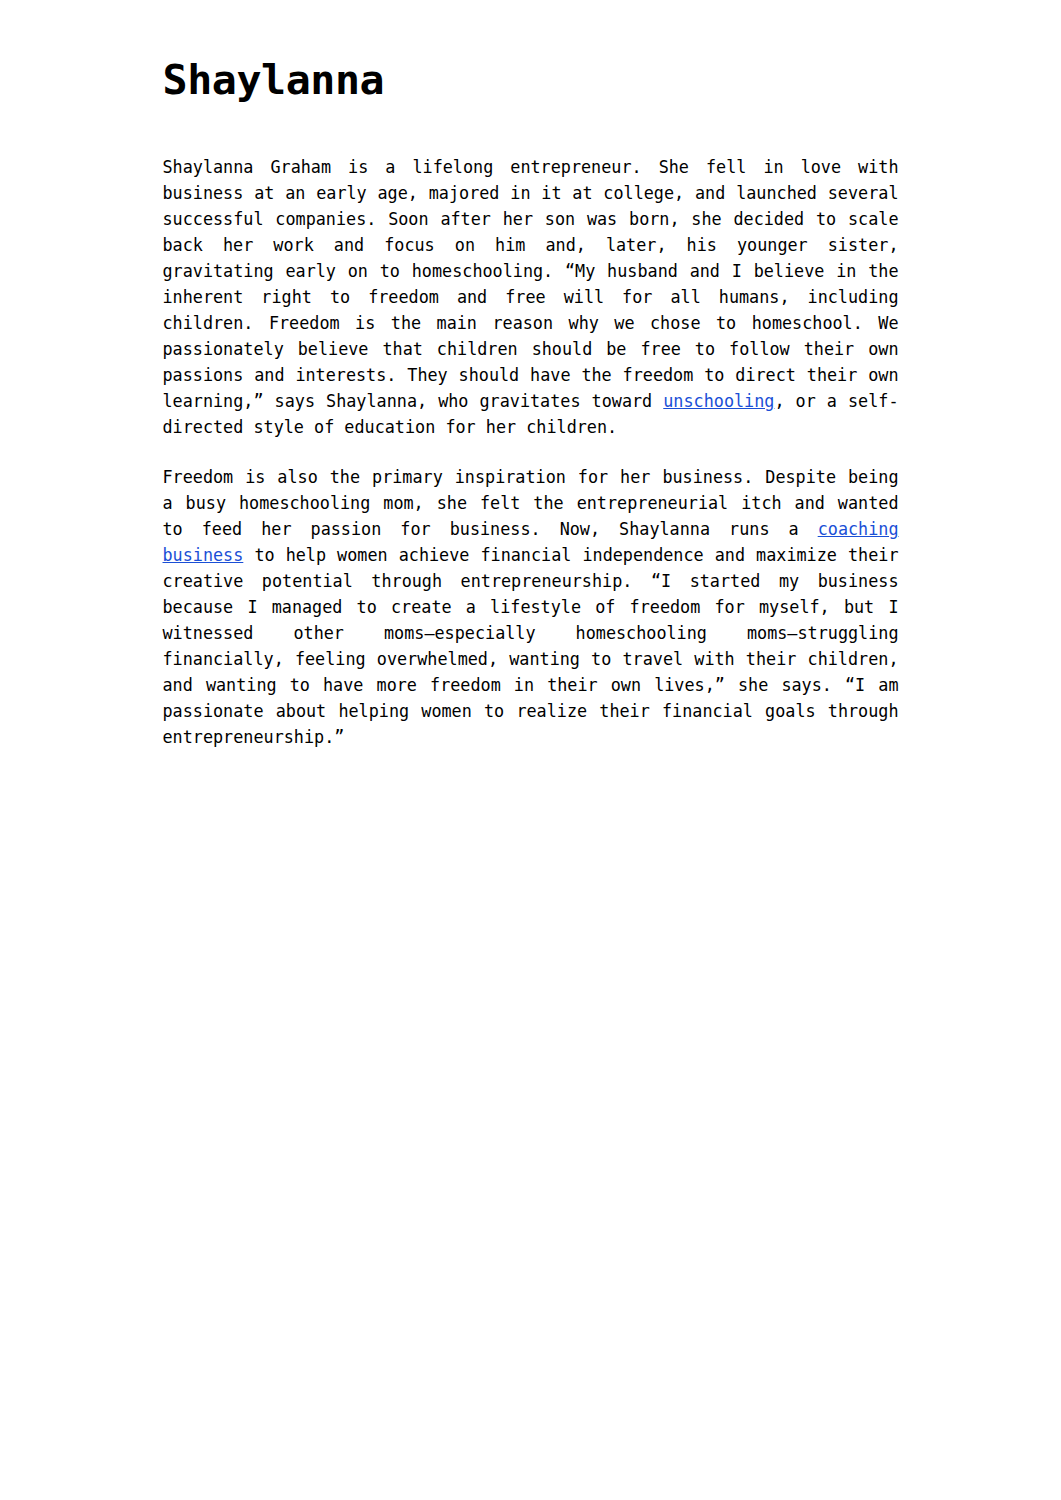Shaylanna
Shaylanna Graham is a lifelong entrepreneur. She fell in love with business at an early age, majored in it at college, and launched several successful companies. Soon after her son was born, she decided to scale back her work and focus on him and, later, his younger sister, gravitating early on to homeschooling. “My husband and I believe in the inherent right to freedom and free will for all humans, including children. Freedom is the main reason why we chose to homeschool. We passionately believe that children should be free to follow their own passions and interests. They should have the freedom to direct their own learning,” says Shaylanna, who gravitates toward unschooling, or a self-directed style of education for her children.
Freedom is also the primary inspiration for her business. Despite being a busy homeschooling mom, she felt the entrepreneurial itch and wanted to feed her passion for business. Now, Shaylanna runs a coaching business to help women achieve financial independence and maximize their creative potential through entrepreneurship. “I started my business because I managed to create a lifestyle of freedom for myself, but I witnessed other moms—especially homeschooling moms—struggling financially, feeling overwhelmed, wanting to travel with their children, and wanting to have more freedom in their own lives,” she says. “I am passionate about helping women to realize their financial goals through entrepreneurship.”